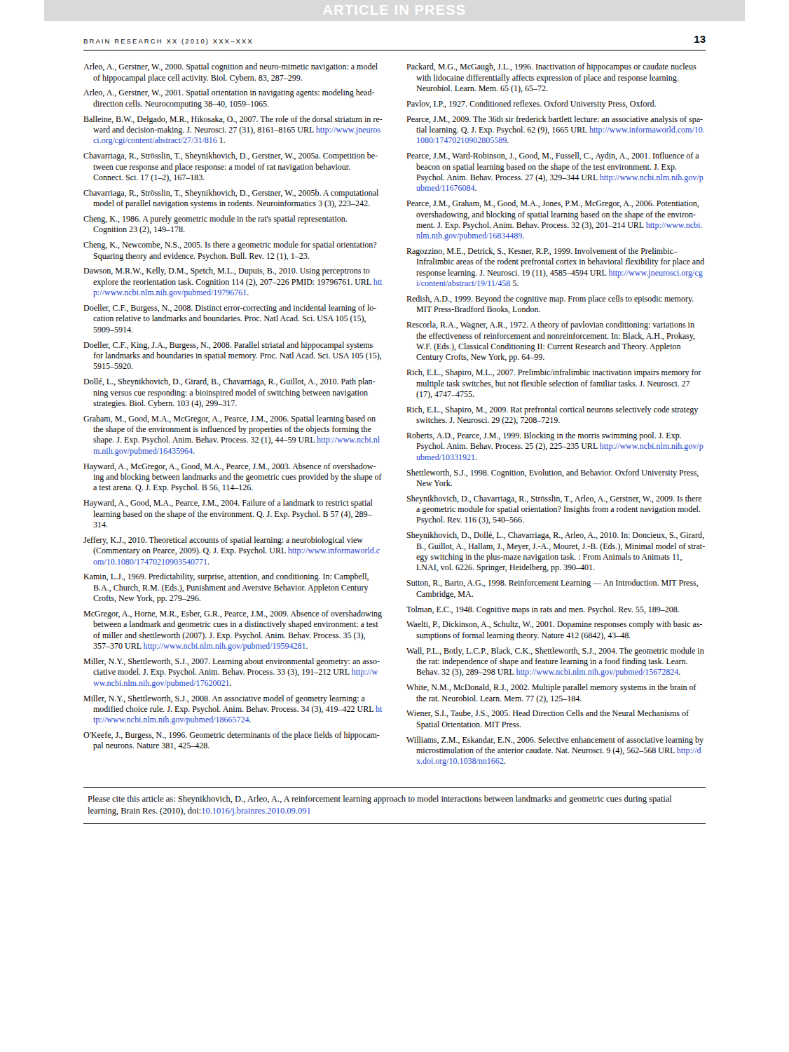ARTICLE IN PRESS
Brain Research xx (2010) xxx–xxx
13
Arleo, A., Gerstner, W., 2000. Spatial cognition and neuro-mimetic navigation: a model of hippocampal place cell activity. Biol. Cybern. 83, 287–299.
Arleo, A., Gerstner, W., 2001. Spatial orientation in navigating agents: modeling head-direction cells. Neurocomputing 38–40, 1059–1065.
Balleine, B.W., Delgado, M.R., Hikosaka, O., 2007. The role of the dorsal striatum in reward and decision-making. J. Neurosci. 27 (31), 8161–8165 URL http://www.jneurosci.org/cgi/content/abstract/27/31/816 1.
Chavarriaga, R., Strösslin, T., Sheynikhovich, D., Gerstner, W., 2005a. Competition between cue response and place response: a model of rat navigation behaviour. Connect. Sci. 17 (1–2), 167–183.
Chavarriaga, R., Strösslin, T., Sheynikhovich, D., Gerstner, W., 2005b. A computational model of parallel navigation systems in rodents. Neuroinformatics 3 (3), 223–242.
Cheng, K., 1986. A purely geometric module in the rat's spatial representation. Cognition 23 (2), 149–178.
Cheng, K., Newcombe, N.S., 2005. Is there a geometric module for spatial orientation? Squaring theory and evidence. Psychon. Bull. Rev. 12 (1), 1–23.
Dawson, M.R.W., Kelly, D.M., Spetch, M.L., Dupuis, B., 2010. Using perceptrons to explore the reorientation task. Cognition 114 (2), 207–226 PMID: 19796761. URL http://www.ncbi.nlm.nih.gov/pubmed/19796761.
Doeller, C.F., Burgess, N., 2008. Distinct error-correcting and incidental learning of location relative to landmarks and boundaries. Proc. Natl Acad. Sci. USA 105 (15), 5909–5914.
Doeller, C.F., King, J.A., Burgess, N., 2008. Parallel striatal and hippocampal systems for landmarks and boundaries in spatial memory. Proc. Natl Acad. Sci. USA 105 (15), 5915–5920.
Dollé, L., Sheynikhovich, D., Girard, B., Chavarriaga, R., Guillot, A., 2010. Path planning versus cue responding: a bioinspired model of switching between navigation strategies. Biol. Cybern. 103 (4), 299–317.
Graham, M., Good, M.A., McGregor, A., Pearce, J.M., 2006. Spatial learning based on the shape of the environment is influenced by properties of the objects forming the shape. J. Exp. Psychol. Anim. Behav. Process. 32 (1), 44–59 URL http://www.ncbi.nlm.nih.gov/pubmed/16435964.
Hayward, A., McGregor, A., Good, M.A., Pearce, J.M., 2003. Absence of overshadowing and blocking between landmarks and the geometric cues provided by the shape of a test arena. Q. J. Exp. Psychol. B 56, 114–126.
Hayward, A., Good, M.A., Pearce, J.M., 2004. Failure of a landmark to restrict spatial learning based on the shape of the environment. Q. J. Exp. Psychol. B 57 (4), 289–314.
Jeffery, K.J., 2010. Theoretical accounts of spatial learning: a neurobiological view (Commentary on Pearce, 2009). Q. J. Exp. Psychol. URL http://www.informaworld.com/10.1080/17470210903540771.
Kamin, L.J., 1969. Predictability, surprise, attention, and conditioning. In: Campbell, B.A., Church, R.M. (Eds.), Punishment and Aversive Behavior. Appleton Century Crofts, New York, pp. 279–296.
McGregor, A., Horne, M.R., Esber, G.R., Pearce, J.M., 2009. Absence of overshadowing between a landmark and geometric cues in a distinctively shaped environment: a test of miller and shettleworth (2007). J. Exp. Psychol. Anim. Behav. Process. 35 (3), 357–370 URL http://www.ncbi.nlm.nih.gov/pubmed/19594281.
Miller, N.Y., Shettleworth, S.J., 2007. Learning about environmental geometry: an associative model. J. Exp. Psychol. Anim. Behav. Process. 33 (3), 191–212 URL http://www.ncbi.nlm.nih.gov/pubmed/17620021.
Miller, N.Y., Shettleworth, S.J., 2008. An associative model of geometry learning: a modified choice rule. J. Exp. Psychol. Anim. Behav. Process. 34 (3), 419–422 URL http://www.ncbi.nlm.nih.gov/pubmed/18665724.
O'Keefe, J., Burgess, N., 1996. Geometric determinants of the place fields of hippocampal neurons. Nature 381, 425–428.
Packard, M.G., McGaugh, J.L., 1996. Inactivation of hippocampus or caudate nucleus with lidocaine differentially affects expression of place and response learning. Neurobiol. Learn. Mem. 65 (1), 65–72.
Pavlov, I.P., 1927. Conditioned reflexes. Oxford University Press, Oxford.
Pearce, J.M., 2009. The 36th sir frederick bartlett lecture: an associative analysis of spatial learning. Q. J. Exp. Psychol. 62 (9), 1665 URL http://www.informaworld.com/10.1080/17470210902805589.
Pearce, J.M., Ward-Robinson, J., Good, M., Fussell, C., Aydin, A., 2001. Influence of a beacon on spatial learning based on the shape of the test environment. J. Exp. Psychol. Anim. Behav. Process. 27 (4), 329–344 URL http://www.ncbi.nlm.nih.gov/pubmed/11676084.
Pearce, J.M., Graham, M., Good, M.A., Jones, P.M., McGregor, A., 2006. Potentiation, overshadowing, and blocking of spatial learning based on the shape of the environment. J. Exp. Psychol. Anim. Behav. Process. 32 (3), 201–214 URL http://www.ncbi.nlm.nih.gov/pubmed/16834489.
Ragozzino, M.E., Detrick, S., Kesner, R.P., 1999. Involvement of the Prelimbic–Infralimbic areas of the rodent prefrontal cortex in behavioral flexibility for place and response learning. J. Neurosci. 19 (11), 4585–4594 URL http://www.jneurosci.org/cgi/content/abstract/19/11/458 5.
Redish, A.D., 1999. Beyond the cognitive map. From place cells to episodic memory. MIT Press-Bradford Books, London.
Rescorla, R.A., Wagner, A.R., 1972. A theory of pavlovian conditioning: variations in the effectiveness of reinforcement and nonreinforcement. In: Black, A.H., Prokasy, W.F. (Eds.), Classical Conditioning II: Current Research and Theory. Appleton Century Crofts, New York, pp. 64–99.
Rich, E.L., Shapiro, M.L., 2007. Prelimbic/infralimbic inactivation impairs memory for multiple task switches, but not flexible selection of familiar tasks. J. Neurosci. 27 (17), 4747–4755.
Rich, E.L., Shapiro, M., 2009. Rat prefrontal cortical neurons selectively code strategy switches. J. Neurosci. 29 (22), 7208–7219.
Roberts, A.D., Pearce, J.M., 1999. Blocking in the morris swimming pool. J. Exp. Psychol. Anim. Behav. Process. 25 (2), 225–235 URL http://www.ncbi.nlm.nih.gov/pubmed/10331921.
Shettleworth, S.J., 1998. Cognition, Evolution, and Behavior. Oxford University Press, New York.
Sheynikhovich, D., Chavarriaga, R., Strösslin, T., Arleo, A., Gerstner, W., 2009. Is there a geometric module for spatial orientation? Insights from a rodent navigation model. Psychol. Rev. 116 (3), 540–566.
Sheynikhovich, D., Dollé, L., Chavarriaga, R., Arleo, A., 2010. In: Doncieux, S., Girard, B., Guillot, A., Hallam, J., Meyer, J.-A., Mouret, J.-B. (Eds.), Minimal model of strategy switching in the plus-maze navigation task. : From Animals to Animats 11, LNAI, vol. 6226. Springer, Heidelberg, pp. 390–401.
Sutton, R., Barto, A.G., 1998. Reinforcement Learning — An Introduction. MIT Press, Cambridge, MA.
Tolman, E.C., 1948. Cognitive maps in rats and men. Psychol. Rev. 55, 189–208.
Waelti, P., Dickinson, A., Schultz, W., 2001. Dopamine responses comply with basic assumptions of formal learning theory. Nature 412 (6842), 43–48.
Wall, P.L., Botly, L.C.P., Black, C.K., Shettleworth, S.J., 2004. The geometric module in the rat: independence of shape and feature learning in a food finding task. Learn. Behav. 32 (3), 289–298 URL http://www.ncbi.nlm.nih.gov/pubmed/15672824.
White, N.M., McDonald, R.J., 2002. Multiple parallel memory systems in the brain of the rat. Neurobiol. Learn. Mem. 77 (2), 125–184.
Wiener, S.I., Taube, J.S., 2005. Head Direction Cells and the Neural Mechanisms of Spatial Orientation. MIT Press.
Williams, Z.M., Eskandar, E.N., 2006. Selective enhancement of associative learning by microstimulation of the anterior caudate. Nat. Neurosci. 9 (4), 562–568 URL http://dx.doi.org/10.1038/nn1662.
Please cite this article as: Sheynikhovich, D., Arleo, A., A reinforcement learning approach to model interactions between landmarks and geometric cues during spatial learning, Brain Res. (2010), doi:10.1016/j.brainres.2010.09.091